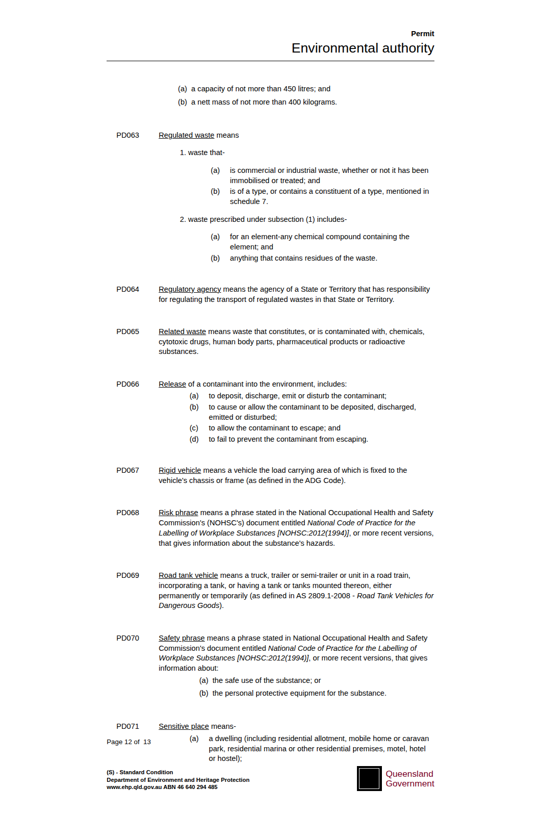Permit
Environmental authority
(a) a capacity of not more than 450 litres; and
(b) a nett mass of not more than 400 kilograms.
PD063
Regulated waste means
1. waste that-
(a) is commercial or industrial waste, whether or not it has been immobilised or treated; and
(b) is of a type, or contains a constituent of a type, mentioned in schedule 7.
2. waste prescribed under subsection (1) includes-
(a) for an element-any chemical compound containing the element; and
(b) anything that contains residues of the waste.
PD064
Regulatory agency means the agency of a State or Territory that has responsibility for regulating the transport of regulated wastes in that State or Territory.
PD065
Related waste means waste that constitutes, or is contaminated with, chemicals, cytotoxic drugs, human body parts, pharmaceutical products or radioactive substances.
PD066
Release of a contaminant into the environment, includes:
(a) to deposit, discharge, emit or disturb the contaminant;
(b) to cause or allow the contaminant to be deposited, discharged, emitted or disturbed;
(c) to allow the contaminant to escape; and
(d) to fail to prevent the contaminant from escaping.
PD067
Rigid vehicle means a vehicle the load carrying area of which is fixed to the vehicle's chassis or frame (as defined in the ADG Code).
PD068
Risk phrase means a phrase stated in the National Occupational Health and Safety Commission's (NOHSC's) document entitled National Code of Practice for the Labelling of Workplace Substances [NOHSC:2012(1994)], or more recent versions, that gives information about the substance's hazards.
PD069
Road tank vehicle means a truck, trailer or semi-trailer or unit in a road train, incorporating a tank, or having a tank or tanks mounted thereon, either permanently or temporarily (as defined in AS 2809.1-2008 - Road Tank Vehicles for Dangerous Goods).
PD070
Safety phrase means a phrase stated in National Occupational Health and Safety Commission's document entitled National Code of Practice for the Labelling of Workplace Substances [NOHSC:2012(1994)], or more recent versions, that gives information about:
(a) the safe use of the substance; or
(b) the personal protective equipment for the substance.
PD071
Sensitive place means-
(a) a dwelling (including residential allotment, mobile home or caravan park, residential marina or other residential premises, motel, hotel or hostel);
Page 12 of 13
(S) - Standard Condition
Department of Environment and Heritage Protection
www.ehp.qld.gov.au ABN 46 640 294 485
Queensland
Government